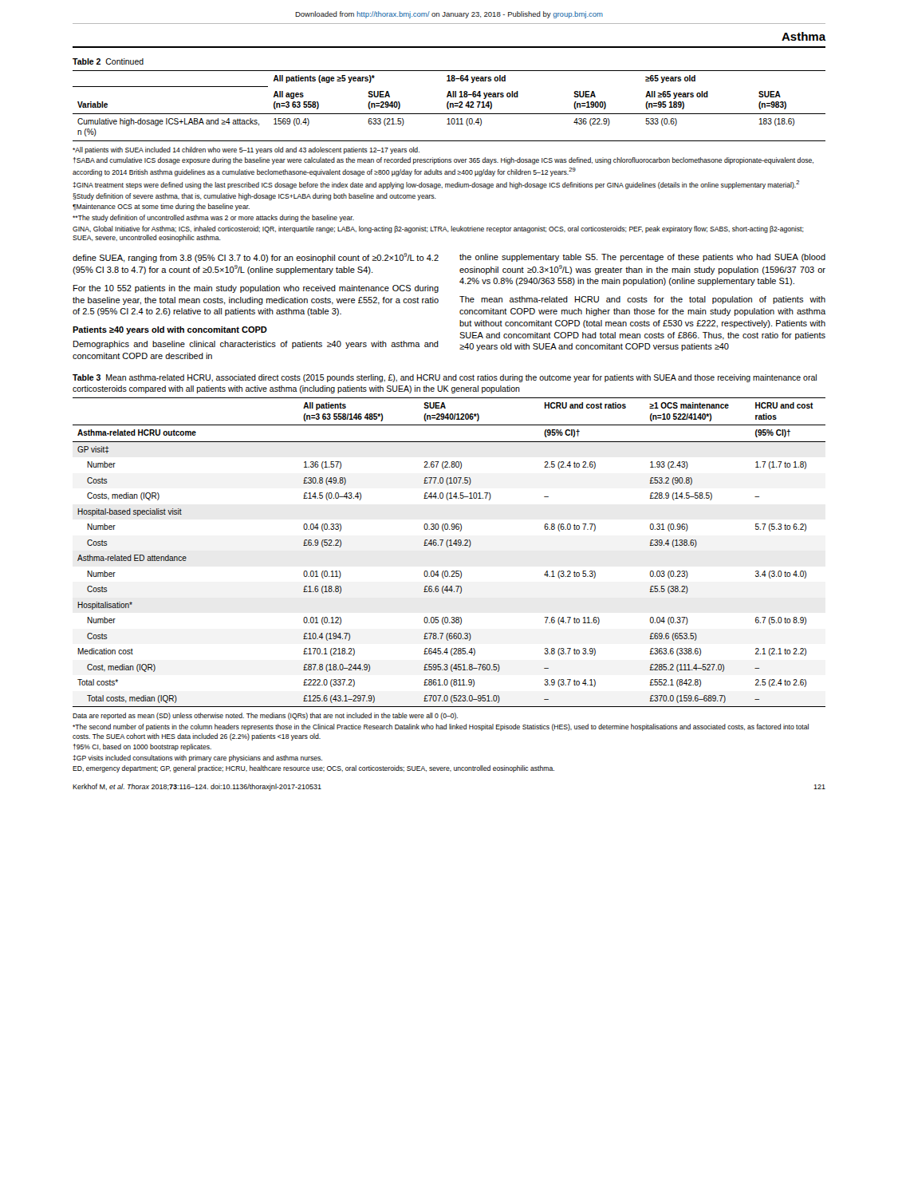Downloaded from http://thorax.bmj.com/ on January 23, 2018 - Published by group.bmj.com
Asthma
Table 2 Continued
| | All patients (age ≥5 years)* | 18–64 years old | ≥65 years old |
| --- | --- | --- | --- |
| Variable | All ages (n=3 63 558) | SUEA (n=2940) | All 18–64 years old (n=2 42 714) | SUEA (n=1900) | All ≥65 years old (n=95 189) | SUEA (n=983) |
| Cumulative high-dosage ICS+LABA and ≥4 attacks, n (%) | 1569 (0.4) | 633 (21.5) | 1011 (0.4) | 436 (22.9) | 533 (0.6) | 183 (18.6) |
*All patients with SUEA included 14 children who were 5–11 years old and 43 adolescent patients 12–17 years old.
†SABA and cumulative ICS dosage exposure during the baseline year were calculated as the mean of recorded prescriptions over 365 days. High-dosage ICS was defined, using chlorofluorocarbon beclomethasone dipropionate-equivalent dose, according to 2014 British asthma guidelines as a cumulative beclomethasone-equivalent dosage of ≥800 µg/day for adults and ≥400 µg/day for children 5–12 years.29
‡GINA treatment steps were defined using the last prescribed ICS dosage before the index date and applying low-dosage, medium-dosage and high-dosage ICS definitions per GINA guidelines (details in the online supplementary material).2
§Study definition of severe asthma, that is, cumulative high-dosage ICS+LABA during both baseline and outcome years.
¶Maintenance OCS at some time during the baseline year.
**The study definition of uncontrolled asthma was 2 or more attacks during the baseline year.
GINA, Global Initiative for Asthma; ICS, inhaled corticosteroid; IQR, interquartile range; LABA, long-acting β2-agonist; LTRA, leukotriene receptor antagonist; OCS, oral corticosteroids; PEF, peak expiratory flow; SABS, short-acting β2-agonist; SUEA, severe, uncontrolled eosinophilic asthma.
define SUEA, ranging from 3.8 (95% CI 3.7 to 4.0) for an eosinophil count of ≥0.2×109/L to 4.2 (95% CI 3.8 to 4.7) for a count of ≥0.5×109/L (online supplementary table S4).
For the 10 552 patients in the main study population who received maintenance OCS during the baseline year, the total mean costs, including medication costs, were £552, for a cost ratio of 2.5 (95% CI 2.4 to 2.6) relative to all patients with asthma (table 3).
Patients ≥40 years old with concomitant COPD
Demographics and baseline clinical characteristics of patients ≥40 years with asthma and concomitant COPD are described in
the online supplementary table S5. The percentage of these patients who had SUEA (blood eosinophil count ≥0.3×109/L) was greater than in the main study population (1596/37 703 or 4.2% vs 0.8% (2940/363 558) in the main population) (online supplementary table S1).
The mean asthma-related HCRU and costs for the total population of patients with concomitant COPD were much higher than those for the main study population with asthma but without concomitant COPD (total mean costs of £530 vs £222, respectively). Patients with SUEA and concomitant COPD had total mean costs of £866. Thus, the cost ratio for patients ≥40 years old with SUEA and concomitant COPD versus patients ≥40
Table 3 Mean asthma-related HCRU, associated direct costs (2015 pounds sterling, £), and HCRU and cost ratios during the outcome year for patients with SUEA and those receiving maintenance oral corticosteroids compared with all patients with active asthma (including patients with SUEA) in the UK general population
| | All patients (n=3 63 558/146 485*) | SUEA (n=2940/1206*) | HCRU and cost ratios | ≥1 OCS maintenance (n=10 522/4140*) | HCRU and cost ratios |
| --- | --- | --- | --- | --- | --- |
| Asthma-related HCRU outcome | | | (95% CI)† | | (95% CI)† |
| GP visit‡ | | | | | |
| Number | 1.36 (1.57) | 2.67 (2.80) | 2.5 (2.4 to 2.6) | 1.93 (2.43) | 1.7 (1.7 to 1.8) |
| Costs | £30.8 (49.8) | £77.0 (107.5) | | £53.2 (90.8) | |
| Costs, median (IQR) | £14.5 (0.0–43.4) | £44.0 (14.5–101.7) | – | £28.9 (14.5–58.5) | – |
| Hospital-based specialist visit | | | | | |
| Number | 0.04 (0.33) | 0.30 (0.96) | 6.8 (6.0 to 7.7) | 0.31 (0.96) | 5.7 (5.3 to 6.2) |
| Costs | £6.9 (52.2) | £46.7 (149.2) | | £39.4 (138.6) | |
| Asthma-related ED attendance | | | | | |
| Number | 0.01 (0.11) | 0.04 (0.25) | 4.1 (3.2 to 5.3) | 0.03 (0.23) | 3.4 (3.0 to 4.0) |
| Costs | £1.6 (18.8) | £6.6 (44.7) | | £5.5 (38.2) | |
| Hospitalisation* | | | | | |
| Number | 0.01 (0.12) | 0.05 (0.38) | 7.6 (4.7 to 11.6) | 0.04 (0.37) | 6.7 (5.0 to 8.9) |
| Costs | £10.4 (194.7) | £78.7 (660.3) | | £69.6 (653.5) | |
| Medication cost | £170.1 (218.2) | £645.4 (285.4) | 3.8 (3.7 to 3.9) | £363.6 (338.6) | 2.1 (2.1 to 2.2) |
| Cost, median (IQR) | £87.8 (18.0–244.9) | £595.3 (451.8–760.5) | – | £285.2 (111.4–527.0) | – |
| Total costs* | £222.0 (337.2) | £861.0 (811.9) | 3.9 (3.7 to 4.1) | £552.1 (842.8) | 2.5 (2.4 to 2.6) |
| Total costs, median (IQR) | £125.6 (43.1–297.9) | £707.0 (523.0–951.0) | – | £370.0 (159.6–689.7) | – |
Data are reported as mean (SD) unless otherwise noted. The medians (IQRs) that are not included in the table were all 0 (0–0).
*The second number of patients in the column headers represents those in the Clinical Practice Research Datalink who had linked Hospital Episode Statistics (HES), used to determine hospitalisations and associated costs, as factored into total costs. The SUEA cohort with HES data included 26 (2.2%) patients <18 years old.
†95% CI, based on 1000 bootstrap replicates.
‡GP visits included consultations with primary care physicians and asthma nurses.
ED, emergency department; GP, general practice; HCRU, healthcare resource use; OCS, oral corticosteroids; SUEA, severe, uncontrolled eosinophilic asthma.
Kerkhof M, et al. Thorax 2018;73:116–124. doi:10.1136/thoraxjnl-2017-210531
121